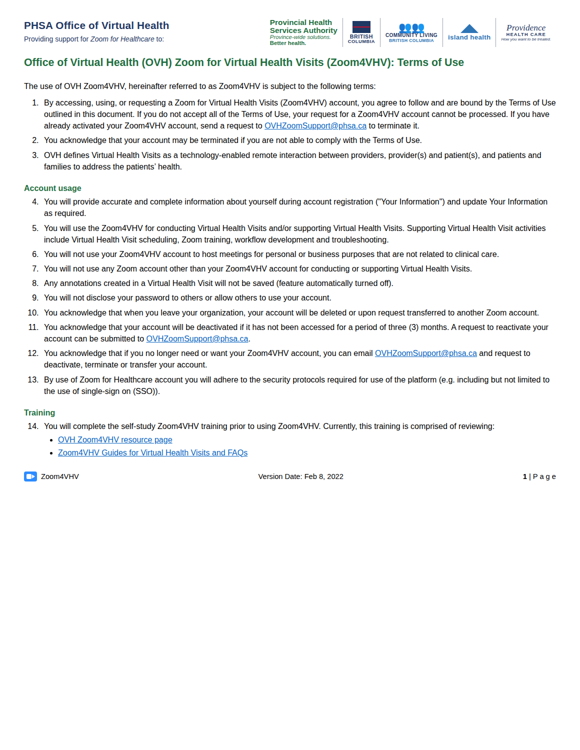PHSA Office of Virtual Health
Providing support for Zoom for Healthcare to:
Provincial Health
Services Authority
Province-wide solutions.
Better health.
BRITISH
COLUMBIA
👥👥
COMMUNITY LIVING
BRITISH COLUMBIA
island health
Providence
HEALTH CARE
How you want to be treated.
Office of Virtual Health (OVH) Zoom for Virtual Health Visits (Zoom4VHV): Terms of Use
The use of OVH Zoom4VHV, hereinafter referred to as Zoom4VHV is subject to the following terms:
By accessing, using, or requesting a Zoom for Virtual Health Visits (Zoom4VHV) account, you agree to follow and are bound by the Terms of Use outlined in this document. If you do not accept all of the Terms of Use, your request for a Zoom4VHV account cannot be processed. If you have already activated your Zoom4VHV account, send a request to OVHZoomSupport@phsa.ca to terminate it.
You acknowledge that your account may be terminated if you are not able to comply with the Terms of Use.
OVH defines Virtual Health Visits as a technology-enabled remote interaction between providers, provider(s) and patient(s), and patients and families to address the patients’ health.
Account usage
You will provide accurate and complete information about yourself during account registration ("Your Information") and update Your Information as required.
You will use the Zoom4VHV for conducting Virtual Health Visits and/or supporting Virtual Health Visits. Supporting Virtual Health Visit activities include Virtual Health Visit scheduling, Zoom training, workflow development and troubleshooting.
You will not use your Zoom4VHV account to host meetings for personal or business purposes that are not related to clinical care.
You will not use any Zoom account other than your Zoom4VHV account for conducting or supporting Virtual Health Visits.
Any annotations created in a Virtual Health Visit will not be saved (feature automatically turned off).
You will not disclose your password to others or allow others to use your account.
You acknowledge that when you leave your organization, your account will be deleted or upon request transferred to another Zoom account.
You acknowledge that your account will be deactivated if it has not been accessed for a period of three (3) months. A request to reactivate your account can be submitted to OVHZoomSupport@phsa.ca.
You acknowledge that if you no longer need or want your Zoom4VHV account, you can email OVHZoomSupport@phsa.ca and request to deactivate, terminate or transfer your account.
By use of Zoom for Healthcare account you will adhere to the security protocols required for use of the platform (e.g. including but not limited to the use of single-sign on (SSO)).
Training
You will complete the self-study Zoom4VHV training prior to using Zoom4VHV. Currently, this training is comprised of reviewing:
OVH Zoom4VHV resource page
Zoom4VHV Guides for Virtual Health Visits and FAQs
Zoom4VHV
Version Date: Feb 8, 2022
1 | P a g e